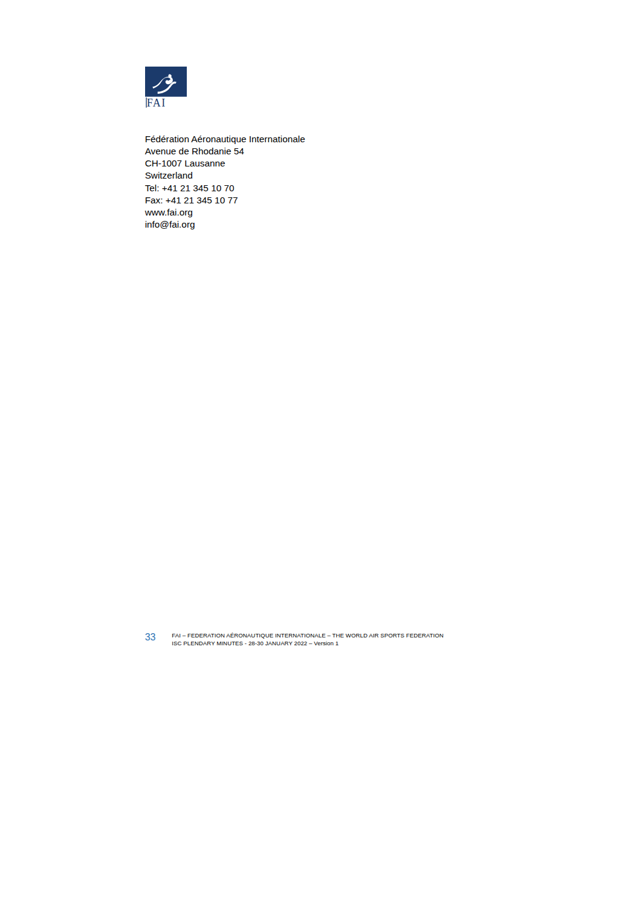FAI
Fédération Aéronautique Internationale
Avenue de Rhodanie 54
CH-1007 Lausanne
Switzerland
Tel: +41 21 345 10 70
Fax: +41 21 345 10 77
www.fai.org
info@fai.org
33
FAI – FEDERATION AÉRONAUTIQUE INTERNATIONALE – THE WORLD AIR SPORTS FEDERATION
ISC PLENDARY MINUTES - 28-30 JANUARY 2022 – Version 1